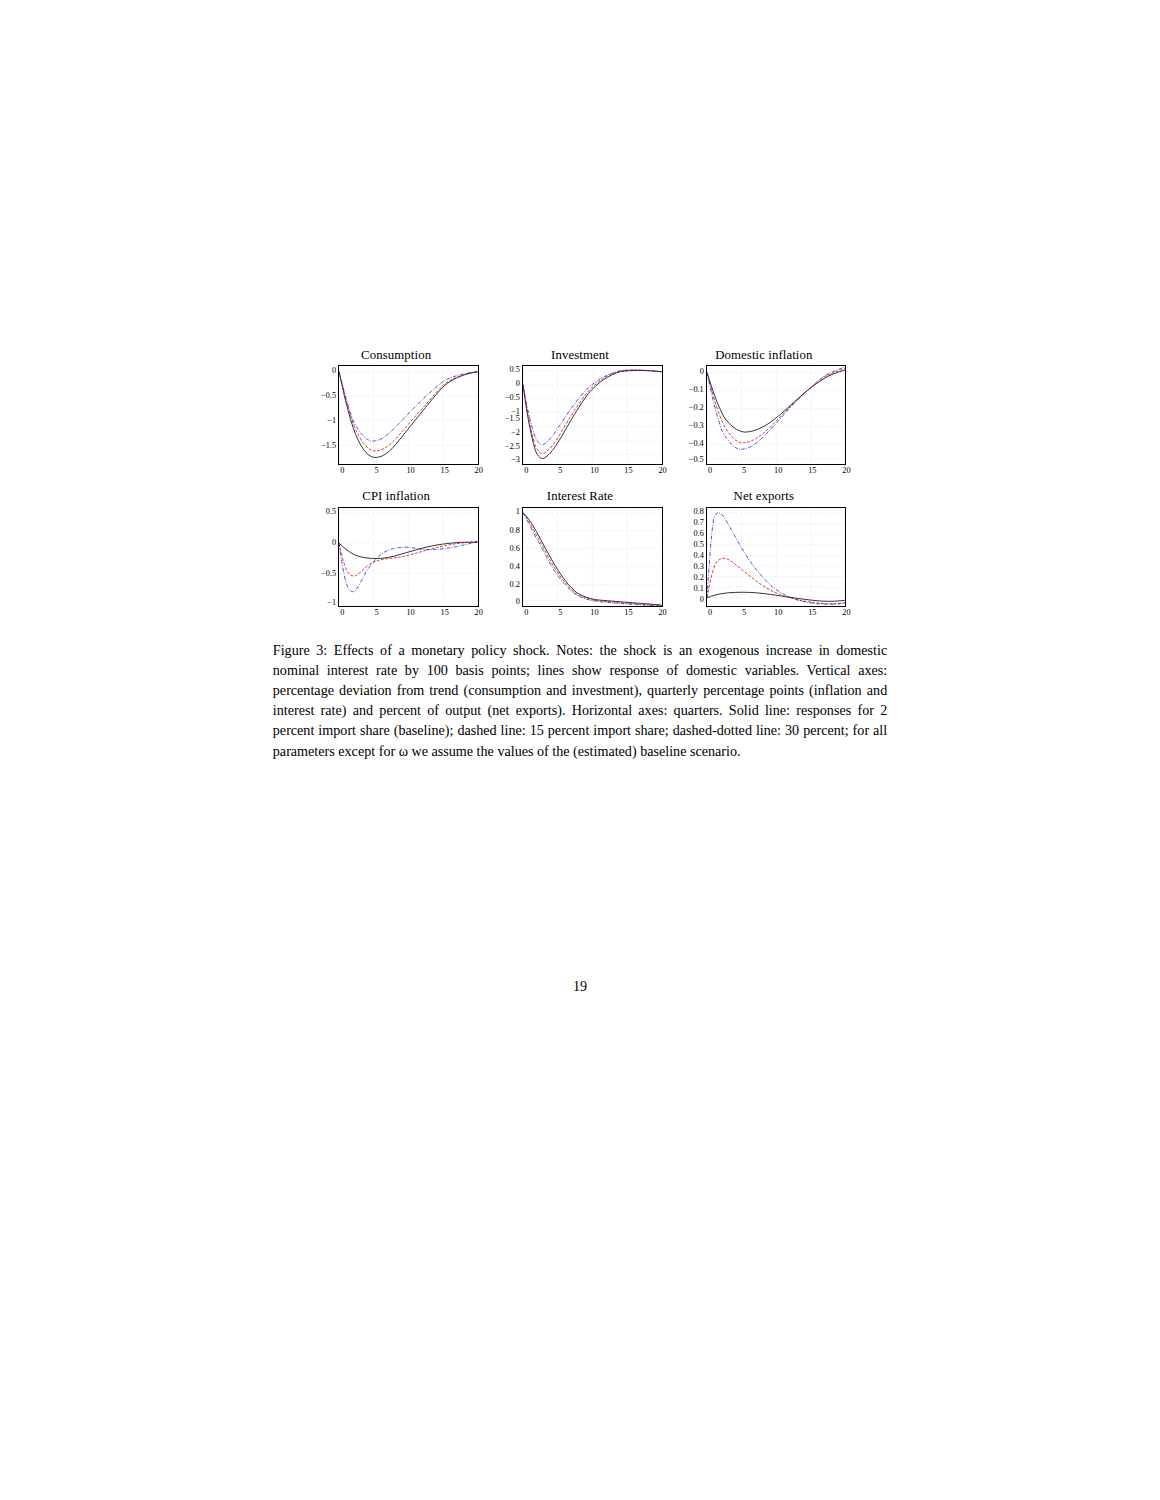Consumption
0 −0.5 −1 −1.5
0 5 10 15 20
Investment
0.5 0 −0.5 −1 −1.5 −2 −2.5 −3
0 5 10 15 20
Domestic inflation
0 −0.1 −0.2 −0.3 −0.4 −0.5
0 5 10 15 20
CPI inflation
0.5 0 −0.5 −1
0 5 10 15 20
Interest Rate
1 0.8 0.6 0.4 0.2 0
0 5 10 15 20
Net exports
0.8 0.7 0.6 0.5 0.4 0.3 0.2 0.1 0
0 5 10 15 20
Figure 3: Effects of a monetary policy shock. Notes: the shock is an exogenous increase in domestic nominal interest rate by 100 basis points; lines show response of domestic variables. Vertical axes: percentage deviation from trend (consumption and investment), quarterly percentage points (inflation and interest rate) and percent of output (net exports). Horizontal axes: quarters. Solid line: responses for 2 percent import share (baseline); dashed line: 15 percent import share; dashed-dotted line: 30 percent; for all parameters except for ω we assume the values of the (estimated) baseline scenario.
19